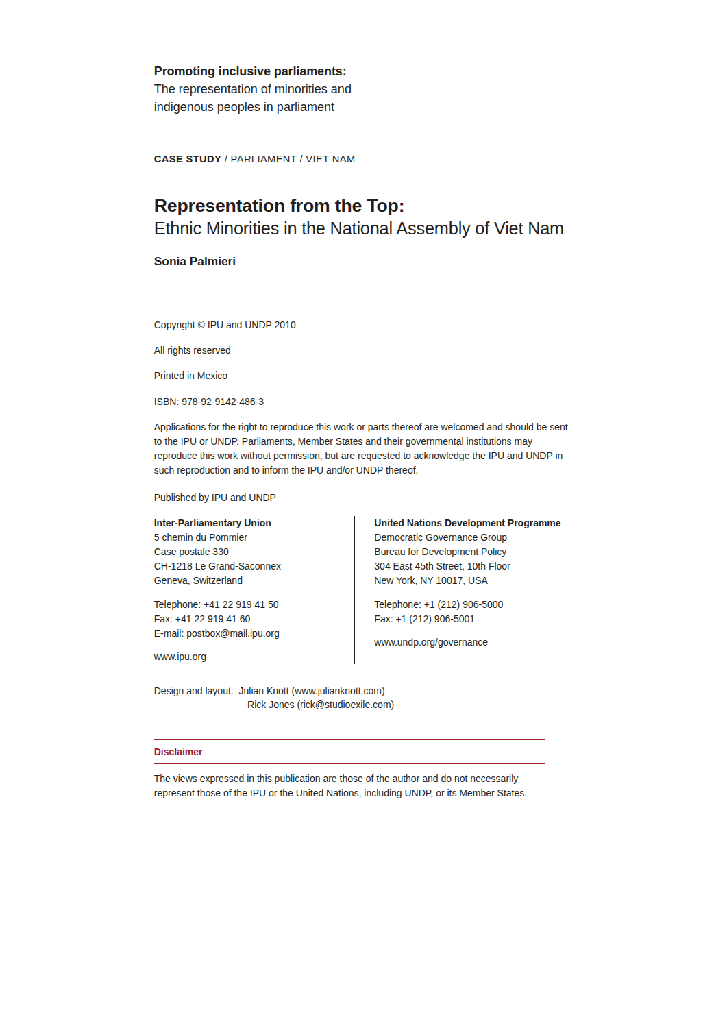Promoting inclusive parliaments:
The representation of minorities and
indigenous peoples in parliament
CASE STUDY / PARLIAMENT / VIET NAM
Representation from the Top: Ethnic Minorities in the National Assembly of Viet Nam
Sonia Palmieri
Copyright © IPU and UNDP 2010
All rights reserved
Printed in Mexico
ISBN: 978-92-9142-486-3
Applications for the right to reproduce this work or parts thereof are welcomed and should be sent to the IPU or UNDP. Parliaments, Member States and their governmental institutions may reproduce this work without permission, but are requested to acknowledge the IPU and UNDP in such reproduction and to inform the IPU and/or UNDP thereof.
Published by IPU and UNDP
Inter-Parliamentary Union
5 chemin du Pommier
Case postale 330
CH-1218 Le Grand-Saconnex
Geneva, Switzerland
Telephone: +41 22 919 41 50
Fax: +41 22 919 41 60
E-mail: postbox@mail.ipu.org
www.ipu.org
United Nations Development Programme
Democratic Governance Group
Bureau for Development Policy
304 East 45th Street, 10th Floor
New York, NY 10017, USA
Telephone: +1 (212) 906-5000
Fax: +1 (212) 906-5001
www.undp.org/governance
Design and layout: Julian Knott (www.julianknott.com) Rick Jones (rick@studioexile.com)
Disclaimer
The views expressed in this publication are those of the author and do not necessarily represent those of the IPU or the United Nations, including UNDP, or its Member States.